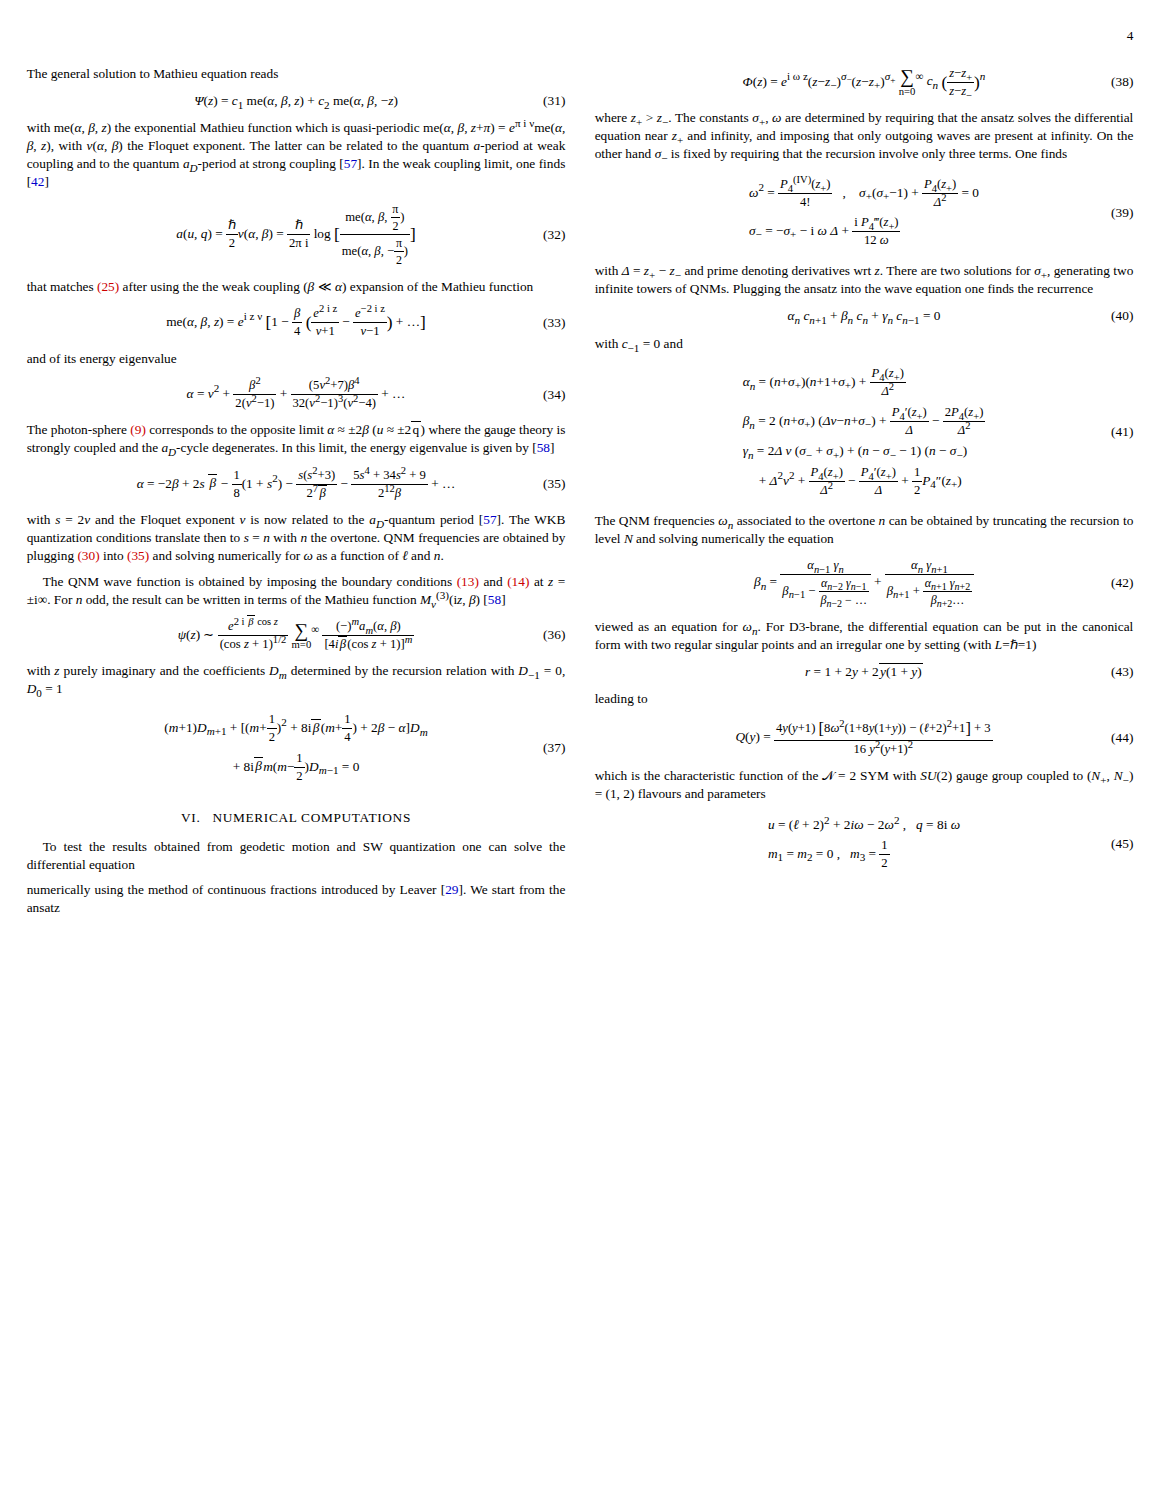4
The general solution to Mathieu equation reads
Ψ(z) = c1 me(α, β, z) + c2 me(α, β, −z) (31)
with me(α, β, z) the exponential Mathieu function which is quasi-periodic me(α, β, z+π) = eπ i νme(α, β, z), with ν(α, β) the Floquet exponent. The latter can be related to the quantum a-period at weak coupling and to the quantum aD-period at strong coupling [57]. In the weak coupling limit, one finds [42]
a(u, q) = ℏ 2 ν(α, β) = ℏ 2π i log [me(α, β, π 2) me(α, β, −π 2)] (32)
that matches (25) after using the the weak coupling (β ≪ α) expansion of the Mathieu function
me(α, β, z) = ei z ν [1 − β 4 (e2 i z ν+1 − e−2 i z ν−1) + …] (33)
and of its energy eigenvalue
α = ν2 + β22(ν2−1) + (5ν2+7)β432(ν2−1)3(ν2−4) + … (34)
The photon-sphere (9) corresponds to the opposite limit α ≈ ±2β (u ≈ ±2q) where the gauge theory is strongly coupled and the aD-cycle degenerates. In this limit, the energy eigenvalue is given by [58]
α = −2β + 2s β − 18(1 + s2) − s(s2+3) 27β − 5s4 + 34s2 + 9212β + … (35)
with s = 2ν and the Floquet exponent ν is now related to the aD-quantum period [57]. The WKB quantization conditions translate then to s = n with n the overtone. QNM frequencies are obtained by plugging (30) into (35) and solving numerically for ω as a function of ℓ and n.
The QNM wave function is obtained by imposing the boundary conditions (13) and (14) at z = ±i∞. For n odd, the result can be written in terms of the Mathieu function Mν(3)(iz, β) [58]
ψ(z) ∼ e2 i β cos z(cos z + 1)1/2 ∑m=0∞ (−)mam(α, β)[4iβ(cos z + 1)]m (36)
with z purely imaginary and the coefficients Dm determined by the recursion relation with D−1 = 0, D0 = 1
(m+1)Dm+1 + [(m+12)2 + 8iβ(m+14) + 2β − α]Dm
+ 8iβm(m−12)Dm−1 = 0
(37)
VI. Numerical Computations
To test the results obtained from geodetic motion and SW quantization one can solve the differential equation
numerically using the method of continuous fractions introduced by Leaver [29]. We start from the ansatz
Φ(z) = ei ω z(z−z−)σ−(z−z+)σ+ ∑n=0∞ cn (z−z+z−z−)n (38)
where z+ > z−. The constants σ+, ω are determined by requiring that the ansatz solves the differential equation near z+ and infinity, and imposing that only outgoing waves are present at infinity. On the other hand σ− is fixed by requiring that the recursion involve only three terms. One finds
ω2 = P4(IV)(z+) 4! , σ+(σ+−1) + P4(z+) Δ2 = 0
σ− = −σ+ − i ω Δ + i P4‴(z+) 12 ω
(39)
with Δ = z+ − z− and prime denoting derivatives wrt z. There are two solutions for σ+, generating two infinite towers of QNMs. Plugging the ansatz into the wave equation one finds the recurrence
αn cn+1 + βn cn + γn cn−1 = 0 (40)
with c−1 = 0 and
αn = (n+σ+)(n+1+σ+) + P4(z+) Δ2
βn = 2 (n+σ+) (Δν−n+σ−) + P4′(z+) Δ − 2P4(z+) Δ2
γn = 2Δ ν (σ− + σ+) + (n − σ− − 1) (n − σ−)
+ Δ2ν2 + P4(z+) Δ2 − P4′(z+) Δ + 12 P4″(z+)
(41)
The QNM frequencies ωn associated to the overtone n can be obtained by truncating the recursion to level N and solving numerically the equation
βn = αn−1 γn βn−1 − αn−2 γn−1 βn−2 − … + αn γn+1 βn+1 + αn+1 γn+2 βn+2… (42)
viewed as an equation for ωn. For D3-brane, the differential equation can be put in the canonical form with two regular singular points and an irregular one by setting (with L=ℏ=1)
r = 1 + 2y + 2y(1 + y) (43)
leading to
Q(y) = 4y(y+1) [8ω2(1+8y(1+y)) − (ℓ+2)2+1] + 316 y2(y+1)2 (44)
which is the characteristic function of the 𝒩 = 2 SYM with SU(2) gauge group coupled to (N+, N−) = (1, 2) flavours and parameters
u = (ℓ + 2)2 + 2iω − 2ω2 , q = 8i ω
m1 = m2 = 0 , m3 = 12
(45)